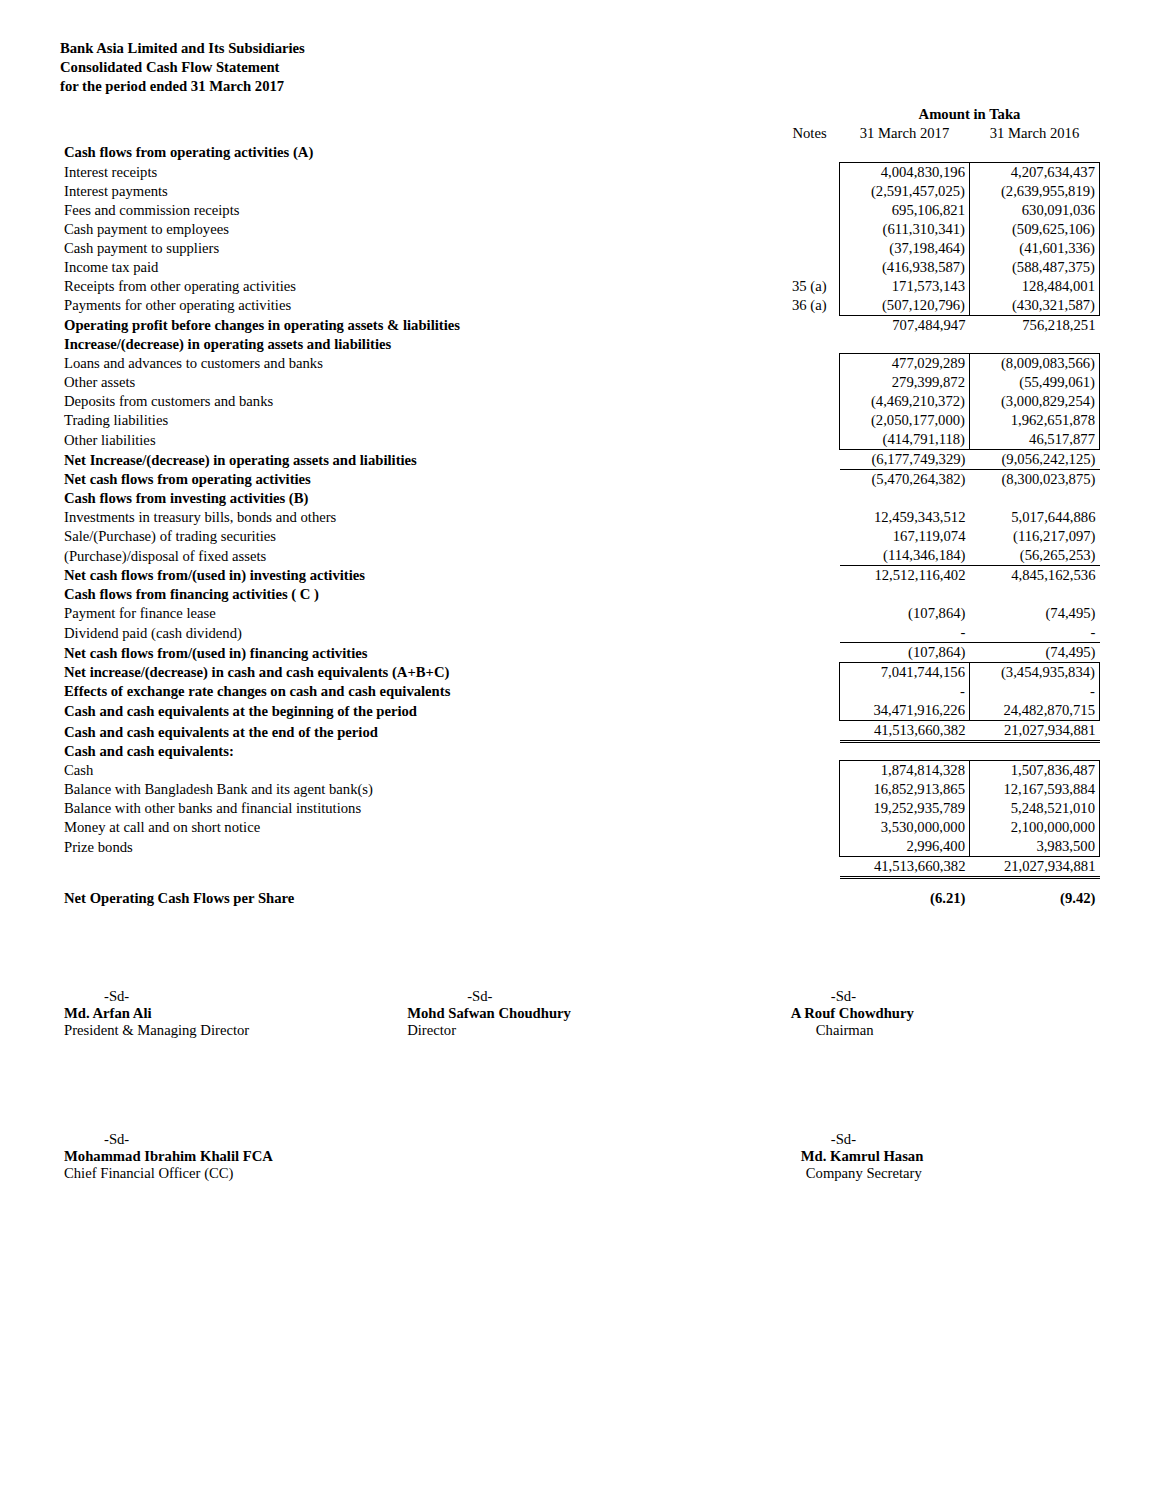Bank Asia Limited and Its Subsidiaries
Consolidated Cash Flow Statement
for the period ended 31 March 2017
| | | Amount in Taka |
| | Notes | 31 March 2017 | 31 March 2016 |
| Cash flows from operating activities (A) | | | |
| Interest receipts | | 4,004,830,196 | 4,207,634,437 |
| Interest payments | | (2,591,457,025) | (2,639,955,819) |
| Fees and commission receipts | | 695,106,821 | 630,091,036 |
| Cash payment to employees | | (611,310,341) | (509,625,106) |
| Cash payment to suppliers | | (37,198,464) | (41,601,336) |
| Income tax paid | | (416,938,587) | (588,487,375) |
| Receipts from other operating activities | 35 (a) | 171,573,143 | 128,484,001 |
| Payments for other operating activities | 36 (a) | (507,120,796) | (430,321,587) |
| Operating profit before changes in operating assets & liabilities | | 707,484,947 | 756,218,251 |
| Increase/(decrease) in operating assets and liabilities | | | |
| Loans and advances to customers and banks | | 477,029,289 | (8,009,083,566) |
| Other assets | | 279,399,872 | (55,499,061) |
| Deposits from customers and banks | | (4,469,210,372) | (3,000,829,254) |
| Trading liabilities | | (2,050,177,000) | 1,962,651,878 |
| Other liabilities | | (414,791,118) | 46,517,877 |
| Net Increase/(decrease) in operating assets and liabilities | | (6,177,749,329) | (9,056,242,125) |
| Net cash flows from operating activities | | (5,470,264,382) | (8,300,023,875) |
| Cash flows from investing activities (B) | | | |
| Investments in treasury bills, bonds and others | | 12,459,343,512 | 5,017,644,886 |
| Sale/(Purchase) of trading securities | | 167,119,074 | (116,217,097) |
| (Purchase)/disposal of fixed assets | | (114,346,184) | (56,265,253) |
| Net cash flows from/(used in) investing activities | | 12,512,116,402 | 4,845,162,536 |
| Cash flows from financing activities ( C ) | | | |
| Payment for finance lease | | (107,864) | (74,495) |
| Dividend paid (cash dividend) | | - | - |
| Net cash flows from/(used in) financing activities | | (107,864) | (74,495) |
| Net increase/(decrease) in cash and cash equivalents (A+B+C) | | 7,041,744,156 | (3,454,935,834) |
| Effects of exchange rate changes on cash and cash equivalents | | - | - |
| Cash and cash equivalents at the beginning of the period | | 34,471,916,226 | 24,482,870,715 |
| Cash and cash equivalents at the end of the period | | 41,513,660,382 | 21,027,934,881 |
| Cash and cash equivalents: | | | |
| Cash | | 1,874,814,328 | 1,507,836,487 |
| Balance with Bangladesh Bank and its agent bank(s) | | 16,852,913,865 | 12,167,593,884 |
| Balance with other banks and financial institutions | | 19,252,935,789 | 5,248,521,010 |
| Money at call and on short notice | | 3,530,000,000 | 2,100,000,000 |
| Prize bonds | | 2,996,400 | 3,983,500 |
| | | 41,513,660,382 | 21,027,934,881 |
| Net Operating Cash Flows per Share | | (6.21) | (9.42) |
| -Sd- Md. Arfan Ali President & Managing Director | -Sd- Mohd Safwan Choudhury Director | -Sd- A Rouf Chowdhury Chairman |
| -Sd- Mohammad Ibrahim Khalil FCA Chief Financial Officer (CC) | -Sd- Md. Kamrul Hasan Company Secretary |